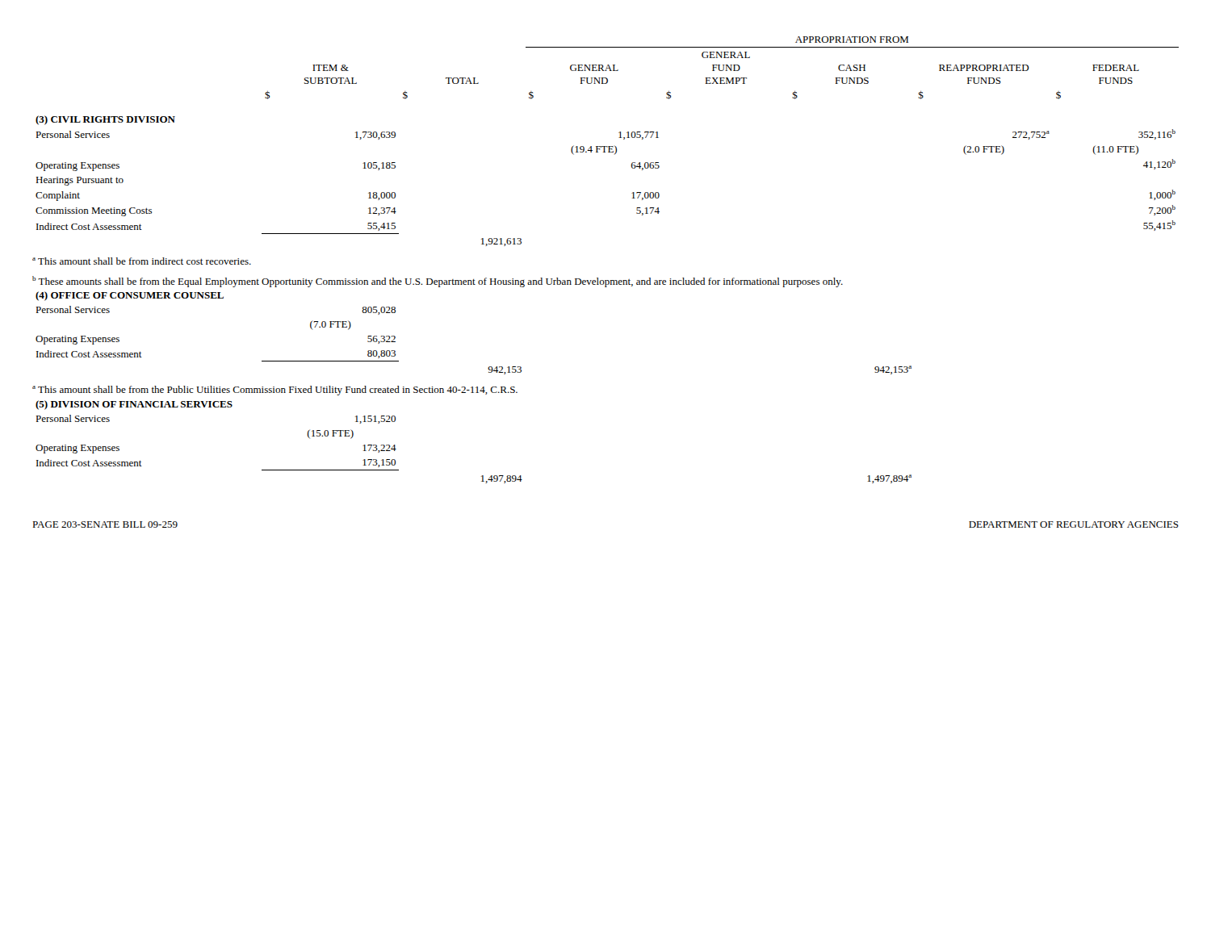| | | | APPROPRIATION FROM |
| | ITEM & SUBTOTAL | TOTAL | GENERAL FUND | GENERAL FUND EXEMPT | CASH FUNDS | REAPPROPRIATED FUNDS | FEDERAL FUNDS |
| | $ | $ | $ | $ | $ | $ | $ |
| (3) CIVIL RIGHTS DIVISION |
| Personal Services | 1,730,639 | | 1,105,771 | | | 272,752 a | 352,116 b |
| | | | (19.4 FTE) | | | (2.0 FTE) | (11.0 FTE) |
| Operating Expenses | 105,185 | | 64,065 | | | | 41,120 b |
| Hearings Pursuant to | | | | | | | |
| Complaint | 18,000 | | 17,000 | | | | 1,000 b |
| Commission Meeting Costs | 12,374 | | 5,174 | | | | 7,200 b |
| Indirect Cost Assessment | 55,415 | | | | | | 55,415 b |
| | | 1,921,613 | | | | | |
a This amount shall be from indirect cost recoveries.
b These amounts shall be from the Equal Employment Opportunity Commission and the U.S. Department of Housing and Urban Development, and are included for informational purposes only.
| (4) OFFICE OF CONSUMER COUNSEL |
| Personal Services | 805,028 | | | | | | |
| | (7.0 FTE) | | | | | | |
| Operating Expenses | 56,322 | | | | | | |
| Indirect Cost Assessment | 80,803 | | | | | | |
| | | 942,153 | | | 942,153 a | | |
a This amount shall be from the Public Utilities Commission Fixed Utility Fund created in Section 40-2-114, C.R.S.
| (5) DIVISION OF FINANCIAL SERVICES |
| Personal Services | 1,151,520 | | | | | | |
| | (15.0 FTE) | | | | | | |
| Operating Expenses | 173,224 | | | | | | |
| Indirect Cost Assessment | 173,150 | | | | | | |
| | | 1,497,894 | | | 1,497,894 a | | |
PAGE 203-SENATE BILL 09-259 DEPARTMENT OF REGULATORY AGENCIES